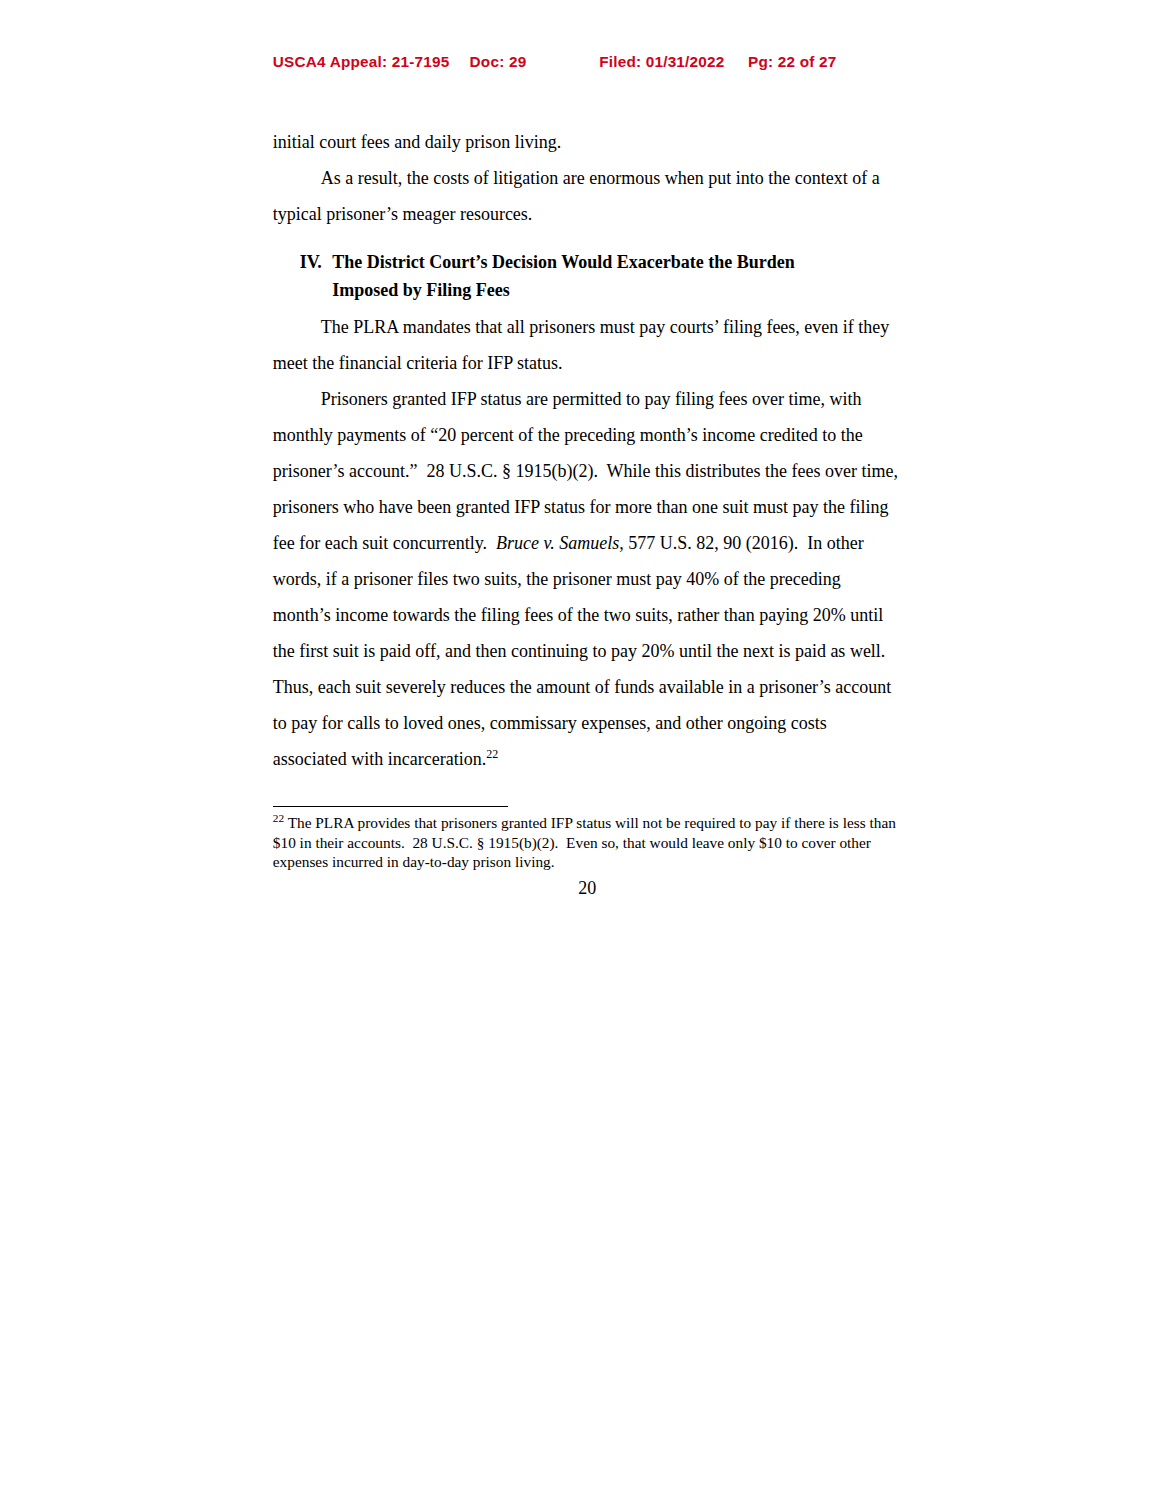USCA4 Appeal: 21-7195 Doc: 29 Filed: 01/31/2022 Pg: 22 of 27
initial court fees and daily prison living.
As a result, the costs of litigation are enormous when put into the context of a typical prisoner’s meager resources.
IV.
The District Court’s Decision Would Exacerbate the Burden
Imposed by Filing Fees
The PLRA mandates that all prisoners must pay courts’ filing fees, even if they meet the financial criteria for IFP status.
Prisoners granted IFP status are permitted to pay filing fees over time, with monthly payments of “20 percent of the preceding month’s income credited to the prisoner’s account.” 28 U.S.C. § 1915(b)(2). While this distributes the fees over time, prisoners who have been granted IFP status for more than one suit must pay the filing fee for each suit concurrently. Bruce v. Samuels, 577 U.S. 82, 90 (2016). In other words, if a prisoner files two suits, the prisoner must pay 40% of the preceding month’s income towards the filing fees of the two suits, rather than paying 20% until the first suit is paid off, and then continuing to pay 20% until the next is paid as well. Thus, each suit severely reduces the amount of funds available in a prisoner’s account to pay for calls to loved ones, commissary expenses, and other ongoing costs associated with incarceration.22
22 The PLRA provides that prisoners granted IFP status will not be required to pay if there is less than $10 in their accounts. 28 U.S.C. § 1915(b)(2). Even so, that would leave only $10 to cover other expenses incurred in day-to-day prison living.
20